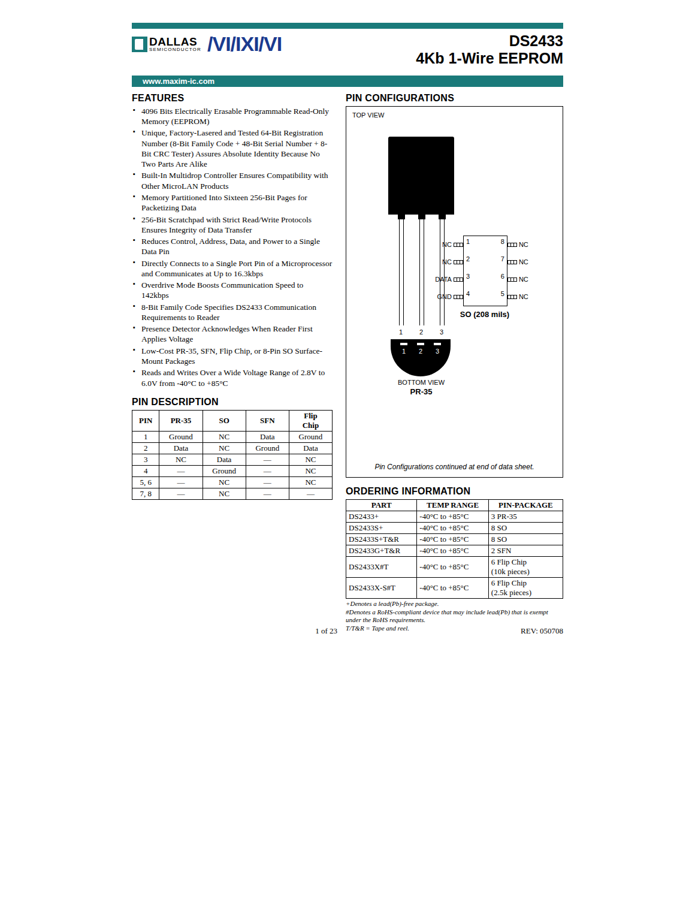DALLAS
SEMICONDUCTOR
/VI/IXI/VI
DS2433
4Kb 1-Wire EEPROM
www.maxim-ic.com
FEATURES
4096 Bits Electrically Erasable Programmable Read-Only Memory (EEPROM)
Unique, Factory-Lasered and Tested 64-Bit Registration Number (8-Bit Family Code + 48-Bit Serial Number + 8-Bit CRC Tester) Assures Absolute Identity Because No Two Parts Are Alike
Built-In Multidrop Controller Ensures Compatibility with Other MicroLAN Products
Memory Partitioned Into Sixteen 256-Bit Pages for Packetizing Data
256-Bit Scratchpad with Strict Read/Write Protocols Ensures Integrity of Data Transfer
Reduces Control, Address, Data, and Power to a Single Data Pin
Directly Connects to a Single Port Pin of a Microprocessor and Communicates at Up to 16.3kbps
Overdrive Mode Boosts Communication Speed to 142kbps
8-Bit Family Code Specifies DS2433 Communication Requirements to Reader
Presence Detector Acknowledges When Reader First Applies Voltage
Low-Cost PR-35, SFN, Flip Chip, or 8-Pin SO Surface-Mount Packages
Reads and Writes Over a Wide Voltage Range of 2.8V to 6.0V from -40°C to +85°C
PIN DESCRIPTION
| PIN | PR-35 | SO | SFN | Flip Chip |
| --- | --- | --- | --- | --- |
| 1 | Ground | NC | Data | Ground |
| 2 | Data | NC | Ground | Data |
| 3 | NC | Data | — | NC |
| 4 | — | Ground | — | NC |
| 5, 6 | — | NC | — | NC |
| 7, 8 | — | NC | — | — |
PIN CONFIGURATIONS
TOP VIEW
1 2 3
1 2 3
BOTTOM VIEW
PR-35
NC
NC
DATA
GND
18 27 36 45
NC
NC
NC
NC
SO (208 mils)
Pin Configurations continued at end of data sheet.
ORDERING INFORMATION
| PART | TEMP RANGE | PIN-PACKAGE |
| --- | --- | --- |
| DS2433+ | -40°C to +85°C | 3 PR-35 |
| DS2433S+ | -40°C to +85°C | 8 SO |
| DS2433S+T&R | -40°C to +85°C | 8 SO |
| DS2433G+T&R | -40°C to +85°C | 2 SFN |
| DS2433X#T | -40°C to +85°C | 6 Flip Chip (10k pieces) |
| DS2433X-S#T | -40°C to +85°C | 6 Flip Chip (2.5k pieces) |
+Denotes a lead(Pb)-free package.
#Denotes a RoHS-compliant device that may include lead(Pb) that is exempt under the RoHS requirements.
T/T&R = Tape and reel.
1 of 23
REV: 050708